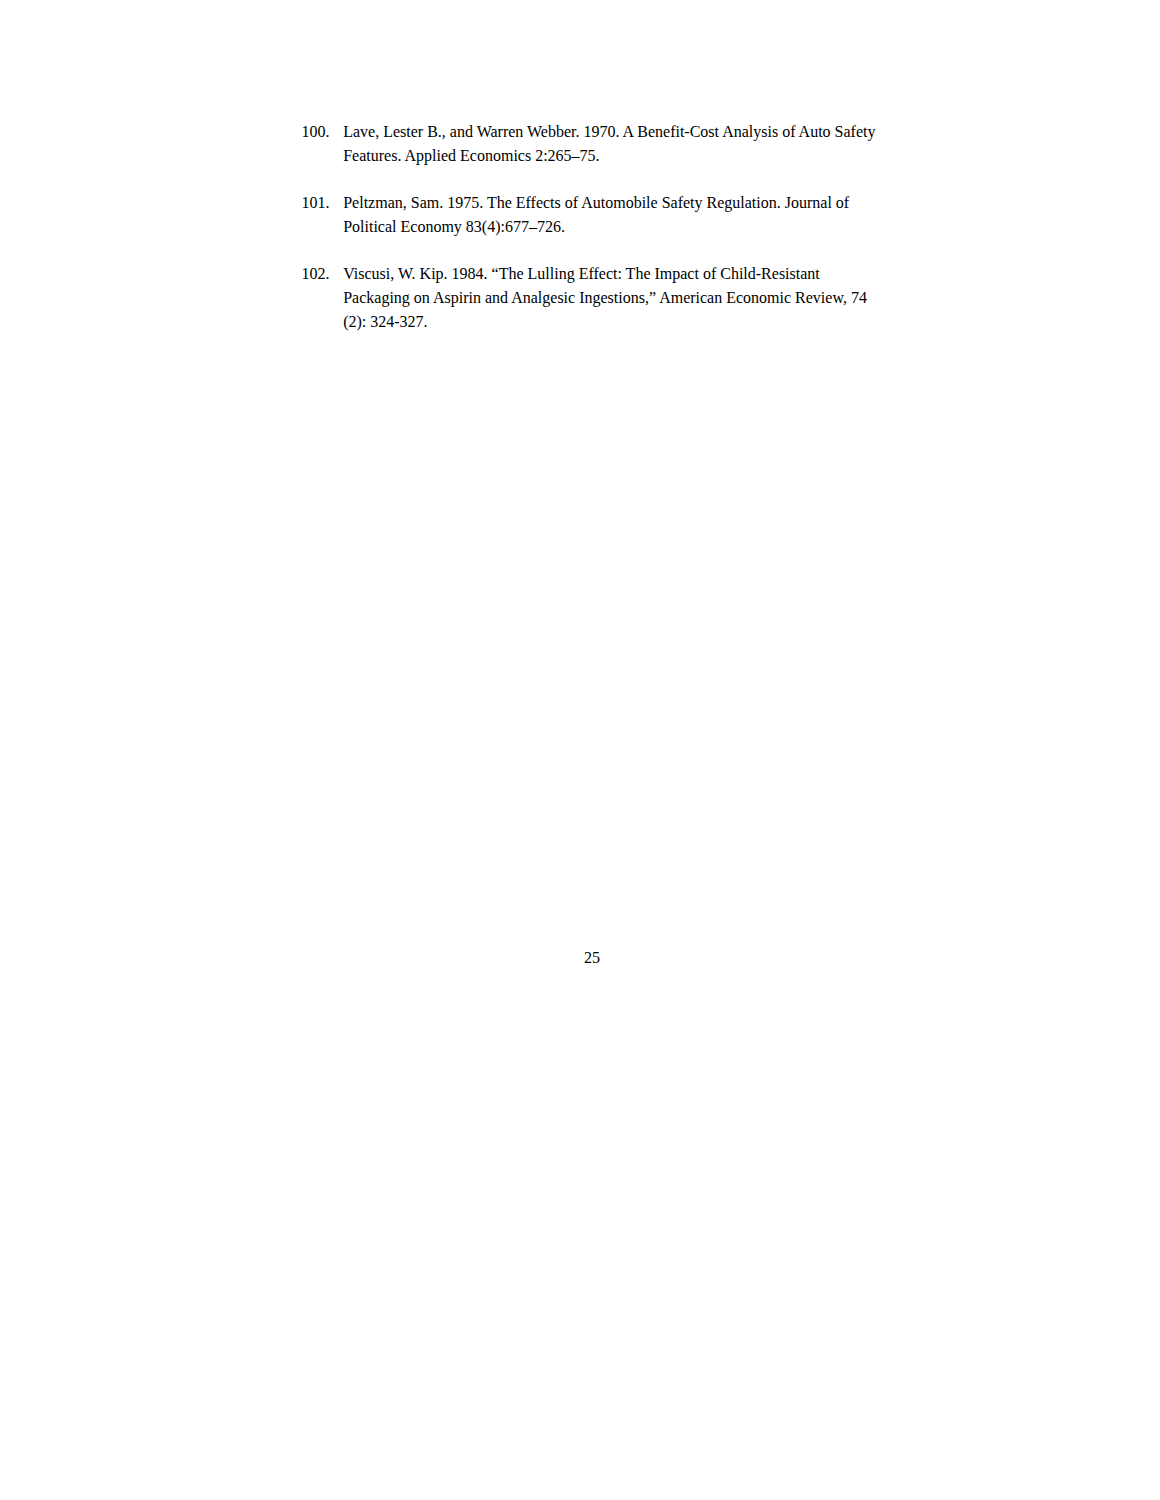100. Lave, Lester B., and Warren Webber. 1970. A Benefit-Cost Analysis of Auto Safety Features. Applied Economics 2:265–75.
101. Peltzman, Sam. 1975. The Effects of Automobile Safety Regulation. Journal of Political Economy 83(4):677–726.
102. Viscusi, W. Kip. 1984. “The Lulling Effect: The Impact of Child-Resistant Packaging on Aspirin and Analgesic Ingestions,” American Economic Review, 74 (2): 324-327.
25